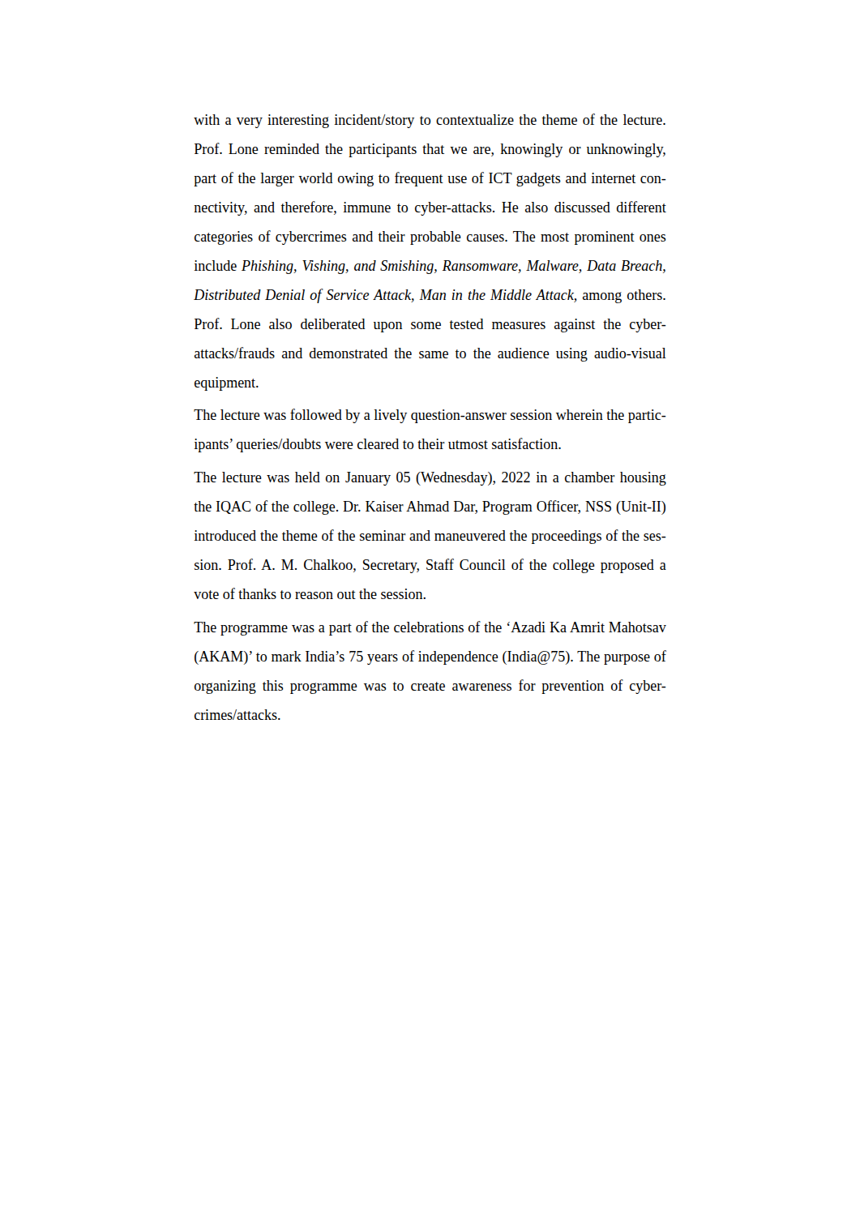with a very interesting incident/story to contextualize the theme of the lecture. Prof. Lone reminded the participants that we are, knowingly or unknowingly, part of the larger world owing to frequent use of ICT gadgets and internet connectivity, and therefore, immune to cyber-attacks. He also discussed different categories of cybercrimes and their probable causes. The most prominent ones include Phishing, Vishing, and Smishing, Ransomware, Malware, Data Breach, Distributed Denial of Service Attack, Man in the Middle Attack, among others. Prof. Lone also deliberated upon some tested measures against the cyber-attacks/frauds and demonstrated the same to the audience using audio-visual equipment.
The lecture was followed by a lively question-answer session wherein the participants’ queries/doubts were cleared to their utmost satisfaction.
The lecture was held on January 05 (Wednesday), 2022 in a chamber housing the IQAC of the college. Dr. Kaiser Ahmad Dar, Program Officer, NSS (Unit-II) introduced the theme of the seminar and maneuvered the proceedings of the session. Prof. A. M. Chalkoo, Secretary, Staff Council of the college proposed a vote of thanks to reason out the session.
The programme was a part of the celebrations of the ‘Azadi Ka Amrit Mahotsav (AKAM)’ to mark India’s 75 years of independence (India@75). The purpose of organizing this programme was to create awareness for prevention of cyber-crimes/attacks.